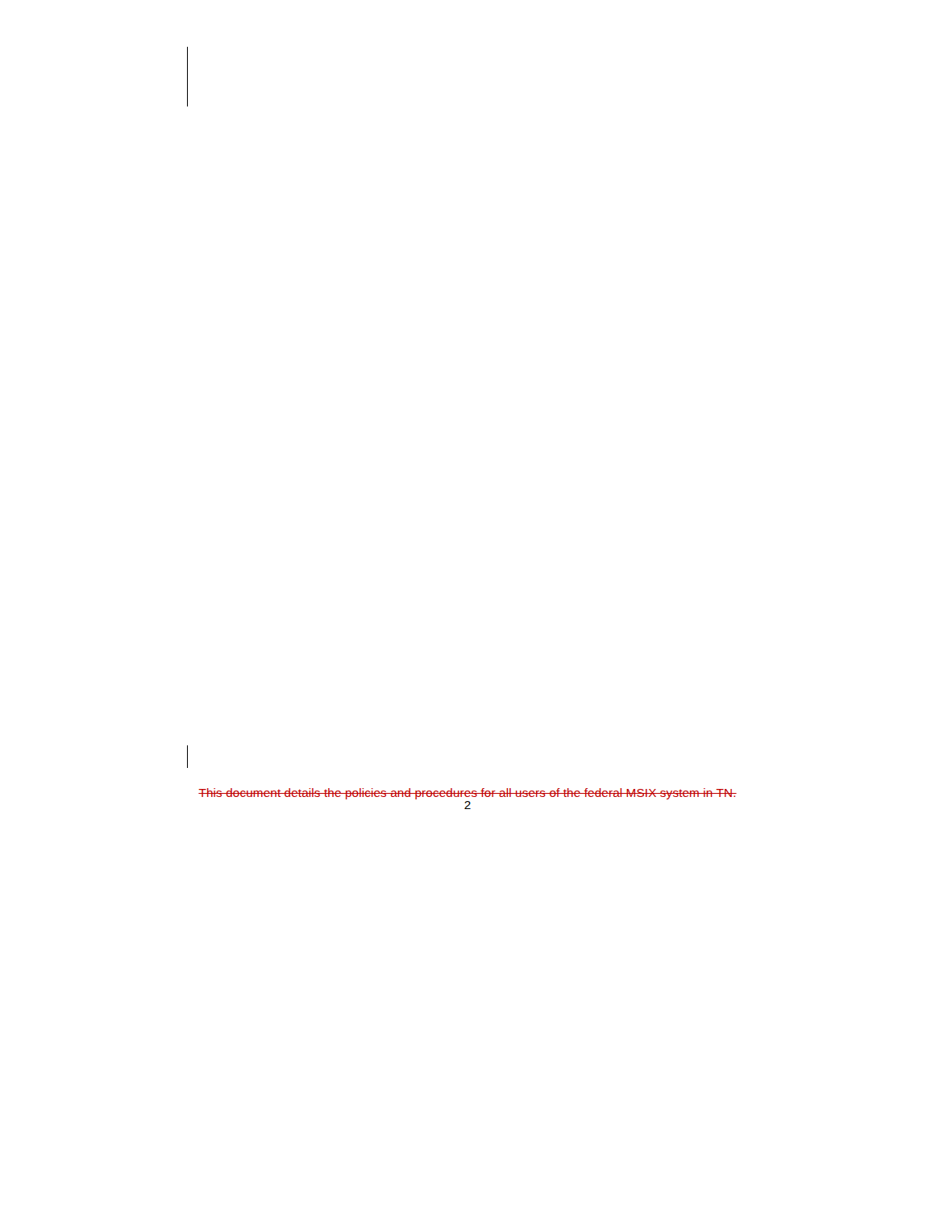This document details the policies and procedures for all users of the federal MSIX system in TN.
2